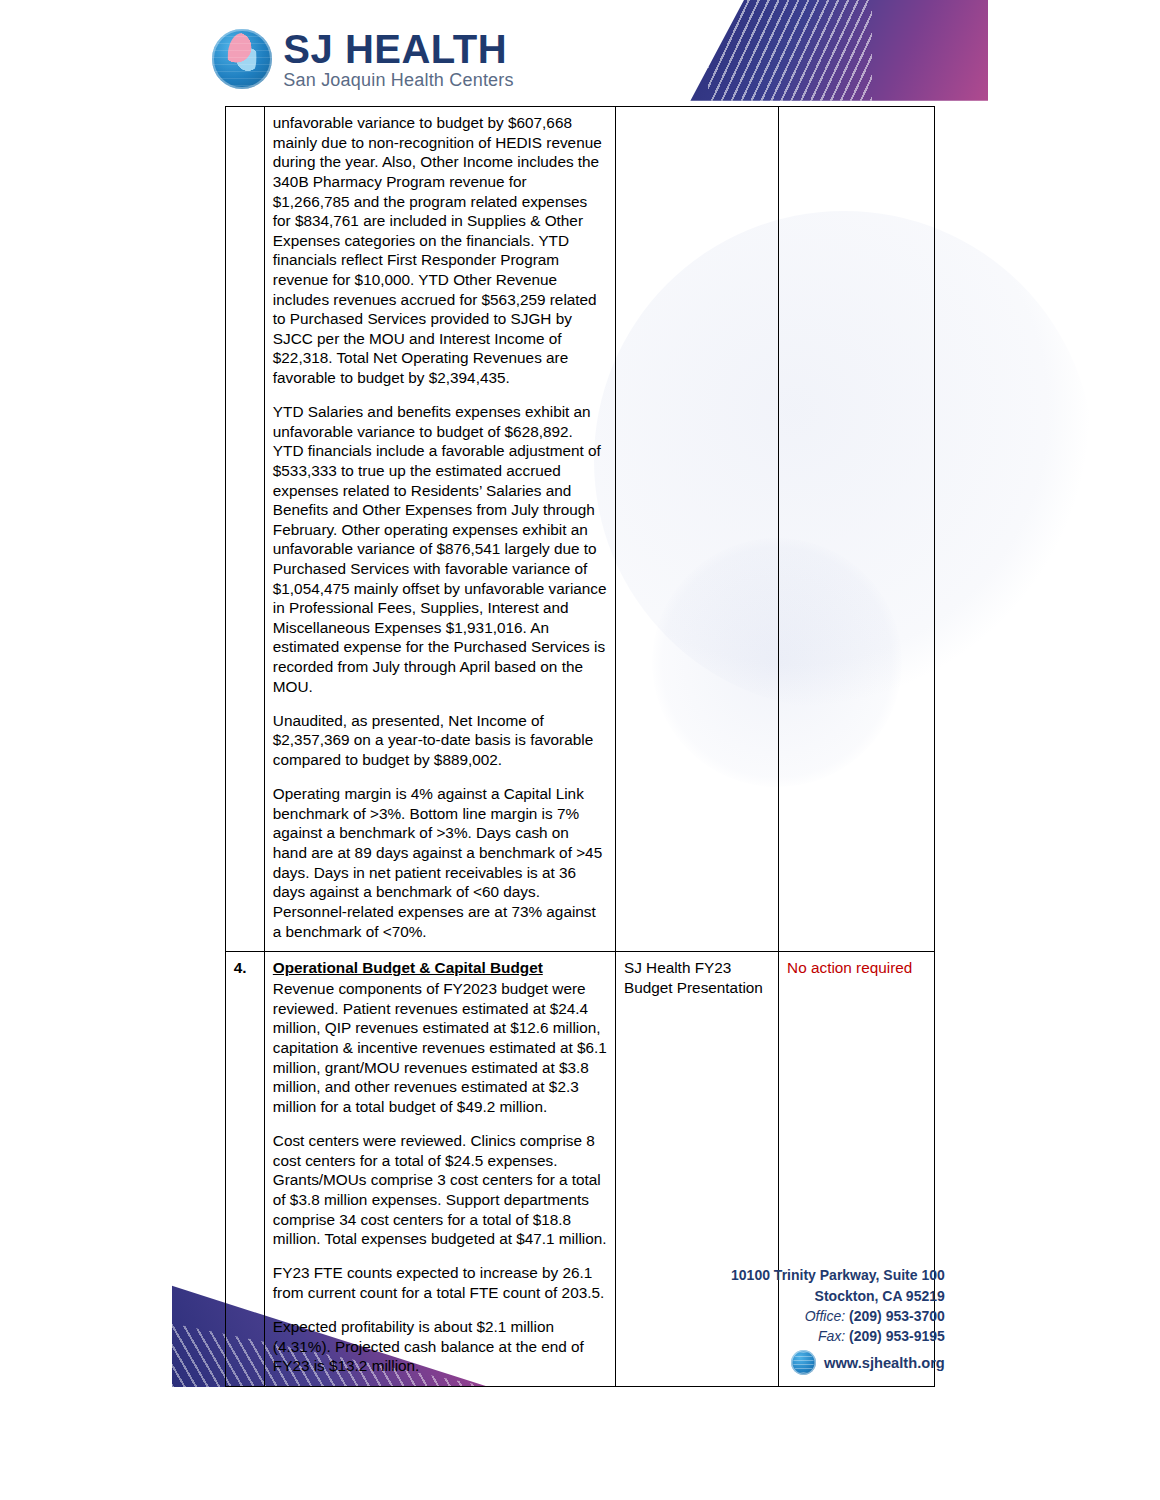SJ HEALTH
San Joaquin Health Centers
| | unfavorable variance to budget by $607,668 mainly due to non-recognition of HEDIS revenue during the year. Also, Other Income includes the 340B Pharmacy Program revenue for $1,266,785 and the program related expenses for $834,761 are included in Supplies & Other Expenses categories on the financials. YTD financials reflect First Responder Program revenue for $10,000. YTD Other Revenue includes revenues accrued for $563,259 related to Purchased Services provided to SJGH by SJCC per the MOU and Interest Income of $22,318. Total Net Operating Revenues are favorable to budget by $2,394,435. YTD Salaries and benefits expenses exhibit an unfavorable variance to budget of $628,892. YTD financials include a favorable adjustment of $533,333 to true up the estimated accrued expenses related to Residents’ Salaries and Benefits and Other Expenses from July through February. Other operating expenses exhibit an unfavorable variance of $876,541 largely due to Purchased Services with favorable variance of $1,054,475 mainly offset by unfavorable variance in Professional Fees, Supplies, Interest and Miscellaneous Expenses $1,931,016. An estimated expense for the Purchased Services is recorded from July through April based on the MOU. Unaudited, as presented, Net Income of $2,357,369 on a year-to-date basis is favorable compared to budget by $889,002. Operating margin is 4% against a Capital Link benchmark of >3%. Bottom line margin is 7% against a benchmark of >3%. Days cash on hand are at 89 days against a benchmark of >45 days. Days in net patient receivables is at 36 days against a benchmark of <60 days. Personnel-related expenses are at 73% against a benchmark of <70%. | | |
| 4. | Operational Budget & Capital Budget Revenue components of FY2023 budget were reviewed. Patient revenues estimated at $24.4 million, QIP revenues estimated at $12.6 million, capitation & incentive revenues estimated at $6.1 million, grant/MOU revenues estimated at $3.8 million, and other revenues estimated at $2.3 million for a total budget of $49.2 million. Cost centers were reviewed. Clinics comprise 8 cost centers for a total of $24.5 expenses. Grants/MOUs comprise 3 cost centers for a total of $3.8 million expenses. Support departments comprise 34 cost centers for a total of $18.8 million. Total expenses budgeted at $47.1 million. FY23 FTE counts expected to increase by 26.1 from current count for a total FTE count of 203.5. Expected profitability is about $2.1 million (4.31%). Projected cash balance at the end of FY23 is $13.2 million. | SJ Health FY23 Budget Presentation | No action required |
10100 Trinity Parkway, Suite 100
Stockton, CA 95219
Office: (209) 953-3700
Fax: (209) 953-9195
www.sjhealth.org